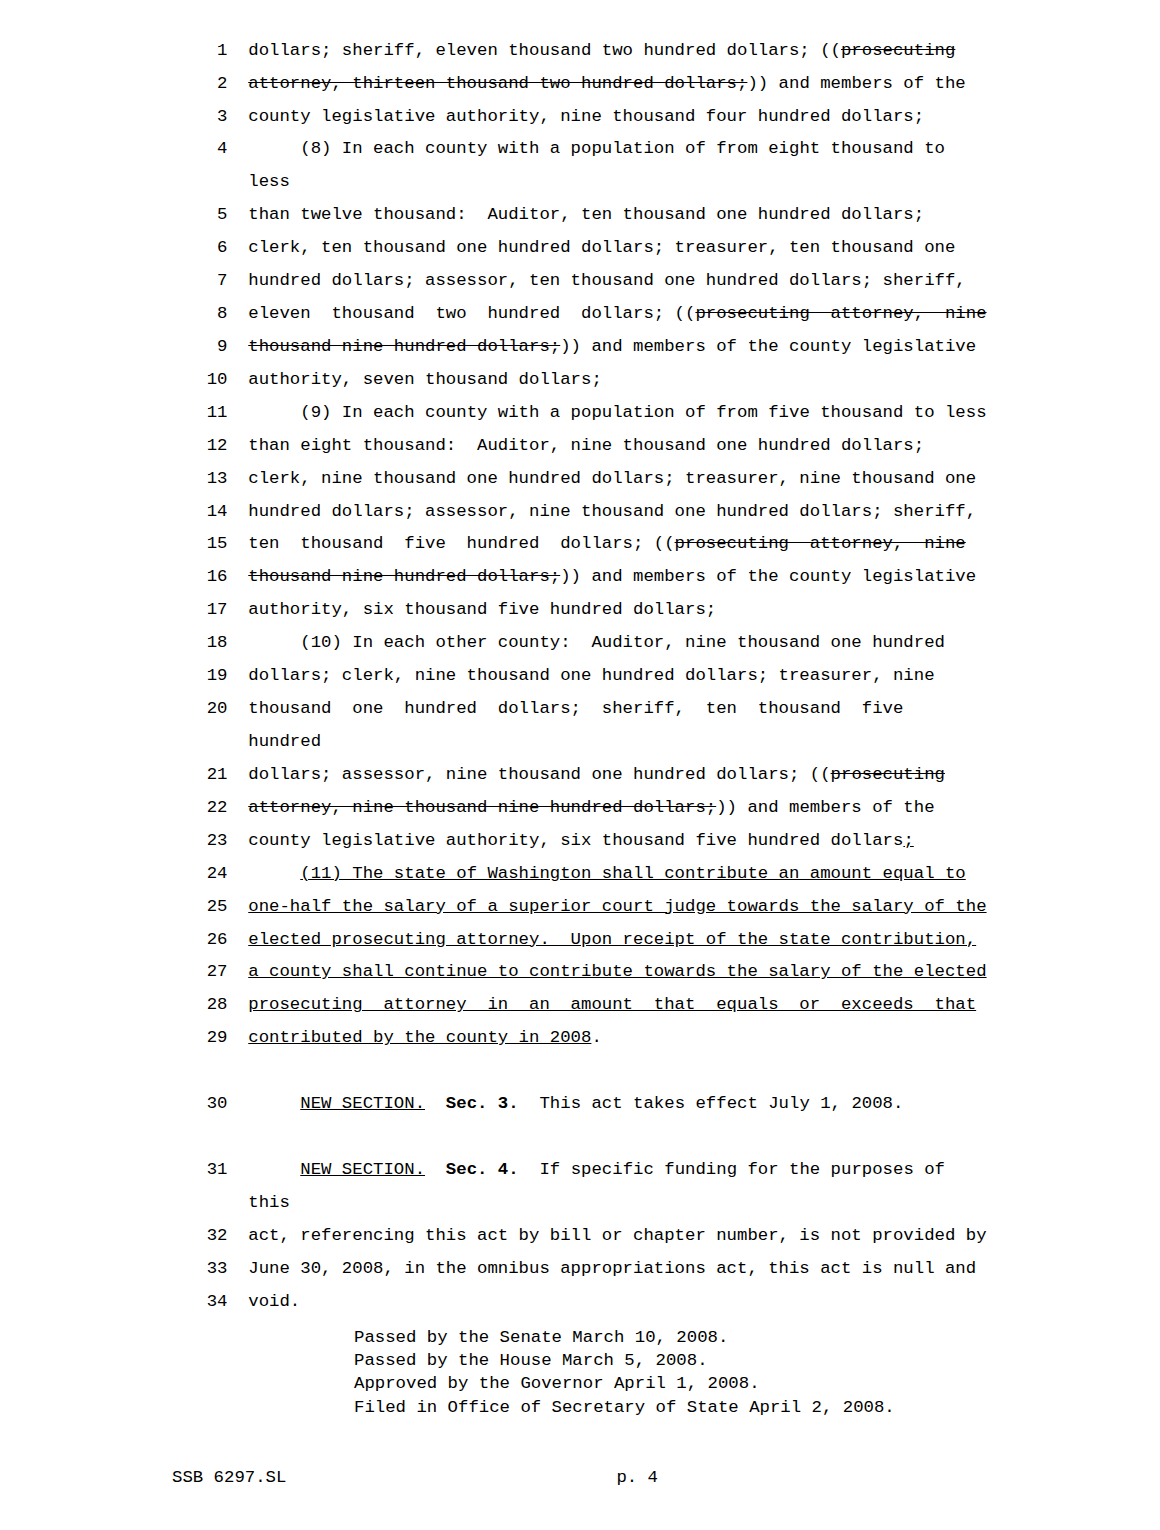1 dollars; sheriff, eleven thousand two hundred dollars; ((prosecuting
2 attorney, thirteen thousand two hundred dollars;)) and members of the
3 county legislative authority, nine thousand four hundred dollars;
4 (8) In each county with a population of from eight thousand to less
5 than twelve thousand: Auditor, ten thousand one hundred dollars;
6 clerk, ten thousand one hundred dollars; treasurer, ten thousand one
7 hundred dollars; assessor, ten thousand one hundred dollars; sheriff,
8 eleven thousand two hundred dollars; ((prosecuting attorney, nine
9 thousand nine hundred dollars;)) and members of the county legislative
10 authority, seven thousand dollars;
11 (9) In each county with a population of from five thousand to less
12 than eight thousand: Auditor, nine thousand one hundred dollars;
13 clerk, nine thousand one hundred dollars; treasurer, nine thousand one
14 hundred dollars; assessor, nine thousand one hundred dollars; sheriff,
15 ten thousand five hundred dollars; ((prosecuting attorney, nine
16 thousand nine hundred dollars;)) and members of the county legislative
17 authority, six thousand five hundred dollars;
18 (10) In each other county: Auditor, nine thousand one hundred
19 dollars; clerk, nine thousand one hundred dollars; treasurer, nine
20 thousand one hundred dollars; sheriff, ten thousand five hundred
21 dollars; assessor, nine thousand one hundred dollars; ((prosecuting
22 attorney, nine thousand nine hundred dollars;)) and members of the
23 county legislative authority, six thousand five hundred dollars;
24 (11) The state of Washington shall contribute an amount equal to
25 one-half the salary of a superior court judge towards the salary of the
26 elected prosecuting attorney. Upon receipt of the state contribution,
27 a county shall continue to contribute towards the salary of the elected
28 prosecuting attorney in an amount that equals or exceeds that
29 contributed by the county in 2008.
30 NEW SECTION. Sec. 3. This act takes effect July 1, 2008.
31 NEW SECTION. Sec. 4. If specific funding for the purposes of this
32 act, referencing this act by bill or chapter number, is not provided by
33 June 30, 2008, in the omnibus appropriations act, this act is null and
34 void.
Passed by the Senate March 10, 2008.
Passed by the House March 5, 2008.
Approved by the Governor April 1, 2008.
Filed in Office of Secretary of State April 2, 2008.
SSB 6297.SL p. 4